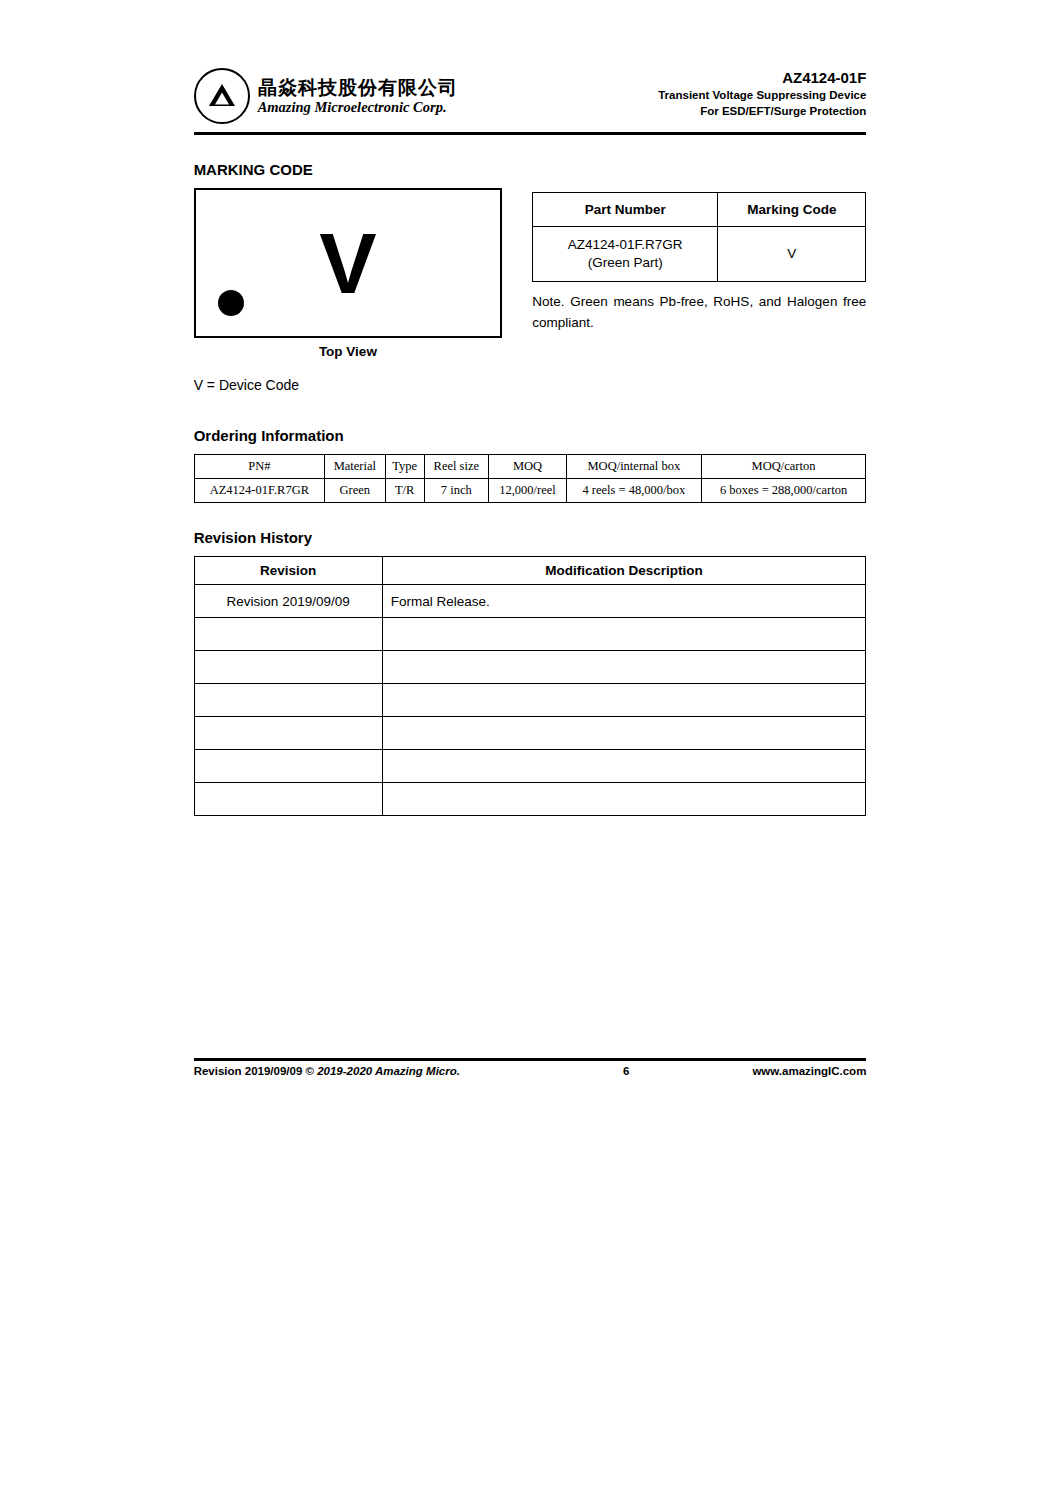晶焱科技股份有限公司
Amazing Microelectronic Corp.
AZ4124-01F
Transient Voltage Suppressing Device
For ESD/EFT/Surge Protection
MARKING CODE
V
Top View
V = Device Code
| Part Number | Marking Code |
| --- | --- |
| AZ4124-01F.R7GR (Green Part) | V |
Note. Green means Pb-free, RoHS, and Halogen free compliant.
Ordering Information
| PN# | Material | Type | Reel size | MOQ | MOQ/internal box | MOQ/carton |
| --- | --- | --- | --- | --- | --- | --- |
| AZ4124-01F.R7GR | Green | T/R | 7 inch | 12,000/reel | 4 reels = 48,000/box | 6 boxes = 288,000/carton |
Revision History
| Revision | Modification Description |
| --- | --- |
| Revision 2019/09/09 | Formal Release. |
Revision 2019/09/09 © 2019-2020 Amazing Micro.
6
www.amazingIC.com